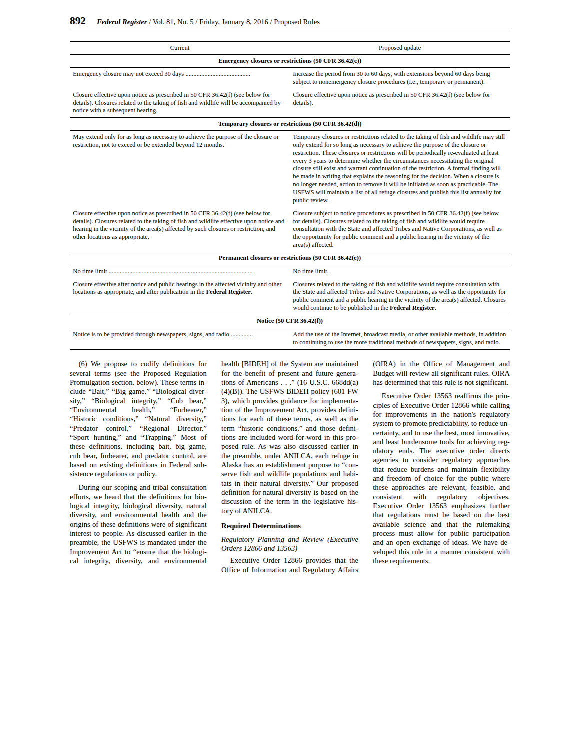892
Federal Register / Vol. 81, No. 5 / Friday, January 8, 2016 / Proposed Rules
| Current | Proposed update |
| --- | --- |
| Emergency closures or restrictions (50 CFR 36.42(c)) |
| Emergency closure may not exceed 30 days ......................................... | Increase the period from 30 to 60 days, with extensions beyond 60 days being subject to nonemergency closure procedures (i.e., temporary or permanent). |
| Closure effective upon notice as prescribed in 50 CFR 36.42(f) (see below for details). Closures related to the taking of fish and wildlife will be accompanied by notice with a subsequent hearing. | Closure effective upon notice as prescribed in 50 CFR 36.42(f) (see below for details). |
| Temporary closures or restrictions (50 CFR 36.42(d)) |
| May extend only for as long as necessary to achieve the purpose of the closure or restriction, not to exceed or be extended beyond 12 months. | Temporary closures or restrictions related to the taking of fish and wildlife may still only extend for so long as necessary to achieve the purpose of the closure or restriction. These closures or restrictions will be periodically re-evaluated at least every 3 years to determine whether the circumstances necessitating the original closure still exist and warrant continuation of the restriction. A formal finding will be made in writing that explains the reasoning for the decision. When a closure is no longer needed, action to remove it will be initiated as soon as practicable. The USFWS will maintain a list of all refuge closures and publish this list annually for public review. |
| Closure effective upon notice as prescribed in 50 CFR 36.42(f) (see below for details). Closures related to the taking of fish and wildlife effective upon notice and hearing in the vicinity of the area(s) affected by such closures or restriction, and other locations as appropriate. | Closure subject to notice procedures as prescribed in 50 CFR 36.42(f) (see below for details). Closures related to the taking of fish and wildlife would require consultation with the State and affected Tribes and Native Corporations, as well as the opportunity for public comment and a public hearing in the vicinity of the area(s) affected. |
| Permanent closures or restrictions (50 CFR 36.42(e)) |
| No time limit ........................................................................................... | No time limit. |
| Closure effective after notice and public hearings in the affected vicinity and other locations as appropriate, and after publication in the Federal Register . | Closures related to the taking of fish and wildlife would require consultation with the State and affected Tribes and Native Corporations, as well as the opportunity for public comment and a public hearing in the vicinity of the area(s) affected. Closures would continue to be published in the Federal Register . |
| Notice (50 CFR 36.42(f)) |
| Notice is to be provided through newspapers, signs, and radio .............. | Add the use of the Internet, broadcast media, or other available methods, in addition to continuing to use the more traditional methods of newspapers, signs, and radio. |
(6) We propose to codify definitions for several terms (see the Proposed Regulation Promulgation section, below). These terms include “Bait,” “Big game,” “Biological diversity,” “Biological integrity,” “Cub bear,” “Environmental health,” “Furbearer,” “Historic conditions,” “Natural diversity,” “Predator control,” “Regional Director,” “Sport hunting,” and “Trapping.” Most of these definitions, including bait, big game, cub bear, furbearer, and predator control, are based on existing definitions in Federal subsistence regulations or policy.
During our scoping and tribal consultation efforts, we heard that the definitions for biological integrity, biological diversity, natural diversity, and environmental health and the origins of these definitions were of significant interest to people. As discussed earlier in the preamble, the USFWS is mandated under the Improvement Act to “ensure that the biological integrity, diversity, and environmental health [BIDEH] of the System are maintained for the benefit of present and future generations of Americans . . .” (16 U.S.C. 668dd(a)(4)(B)). The USFWS BIDEH policy (601 FW 3), which provides guidance for implementation of the Improvement Act, provides definitions for each of these terms, as well as the term “historic conditions,” and those definitions are included word-for-word in this proposed rule. As was also discussed earlier in the preamble, under ANILCA, each refuge in Alaska has an establishment purpose to “conserve fish and wildlife populations and habitats in their natural diversity.” Our proposed definition for natural diversity is based on the discussion of the term in the legislative history of ANILCA.
Required Determinations
Regulatory Planning and Review (Executive Orders 12866 and 13563)
Executive Order 12866 provides that the Office of Information and Regulatory Affairs (OIRA) in the Office of Management and Budget will review all significant rules. OIRA has determined that this rule is not significant.
Executive Order 13563 reaffirms the principles of Executive Order 12866 while calling for improvements in the nation's regulatory system to promote predictability, to reduce uncertainty, and to use the best, most innovative, and least burdensome tools for achieving regulatory ends. The executive order directs agencies to consider regulatory approaches that reduce burdens and maintain flexibility and freedom of choice for the public where these approaches are relevant, feasible, and consistent with regulatory objectives. Executive Order 13563 emphasizes further that regulations must be based on the best available science and that the rulemaking process must allow for public participation and an open exchange of ideas. We have developed this rule in a manner consistent with these requirements.